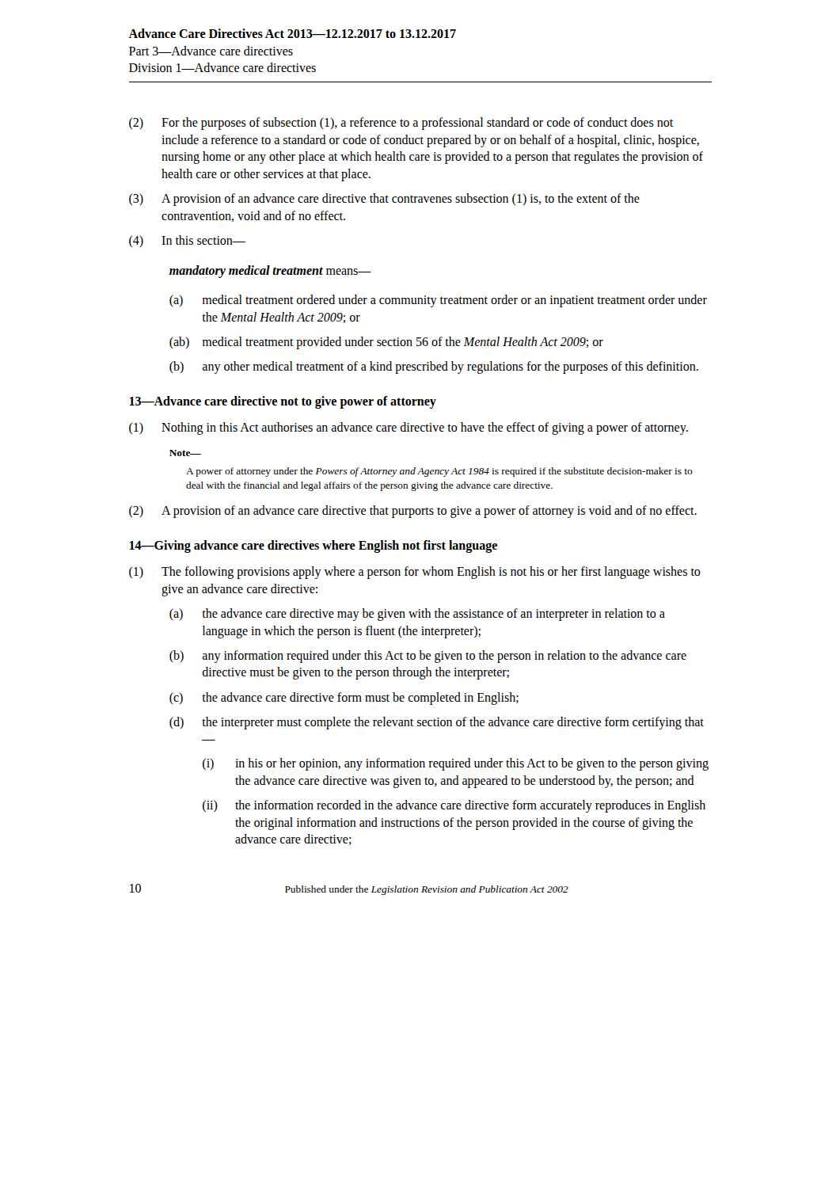Advance Care Directives Act 2013—12.12.2017 to 13.12.2017
Part 3—Advance care directives
Division 1—Advance care directives
(2) For the purposes of subsection (1), a reference to a professional standard or code of conduct does not include a reference to a standard or code of conduct prepared by or on behalf of a hospital, clinic, hospice, nursing home or any other place at which health care is provided to a person that regulates the provision of health care or other services at that place.
(3) A provision of an advance care directive that contravenes subsection (1) is, to the extent of the contravention, void and of no effect.
(4) In this section—
mandatory medical treatment means—
(a) medical treatment ordered under a community treatment order or an inpatient treatment order under the Mental Health Act 2009; or
(ab) medical treatment provided under section 56 of the Mental Health Act 2009; or
(b) any other medical treatment of a kind prescribed by regulations for the purposes of this definition.
13—Advance care directive not to give power of attorney
(1) Nothing in this Act authorises an advance care directive to have the effect of giving a power of attorney.
Note—
A power of attorney under the Powers of Attorney and Agency Act 1984 is required if the substitute decision-maker is to deal with the financial and legal affairs of the person giving the advance care directive.
(2) A provision of an advance care directive that purports to give a power of attorney is void and of no effect.
14—Giving advance care directives where English not first language
(1) The following provisions apply where a person for whom English is not his or her first language wishes to give an advance care directive:
(a) the advance care directive may be given with the assistance of an interpreter in relation to a language in which the person is fluent (the interpreter);
(b) any information required under this Act to be given to the person in relation to the advance care directive must be given to the person through the interpreter;
(c) the advance care directive form must be completed in English;
(d) the interpreter must complete the relevant section of the advance care directive form certifying that—
(i) in his or her opinion, any information required under this Act to be given to the person giving the advance care directive was given to, and appeared to be understood by, the person; and
(ii) the information recorded in the advance care directive form accurately reproduces in English the original information and instructions of the person provided in the course of giving the advance care directive;
10 Published under the Legislation Revision and Publication Act 2002